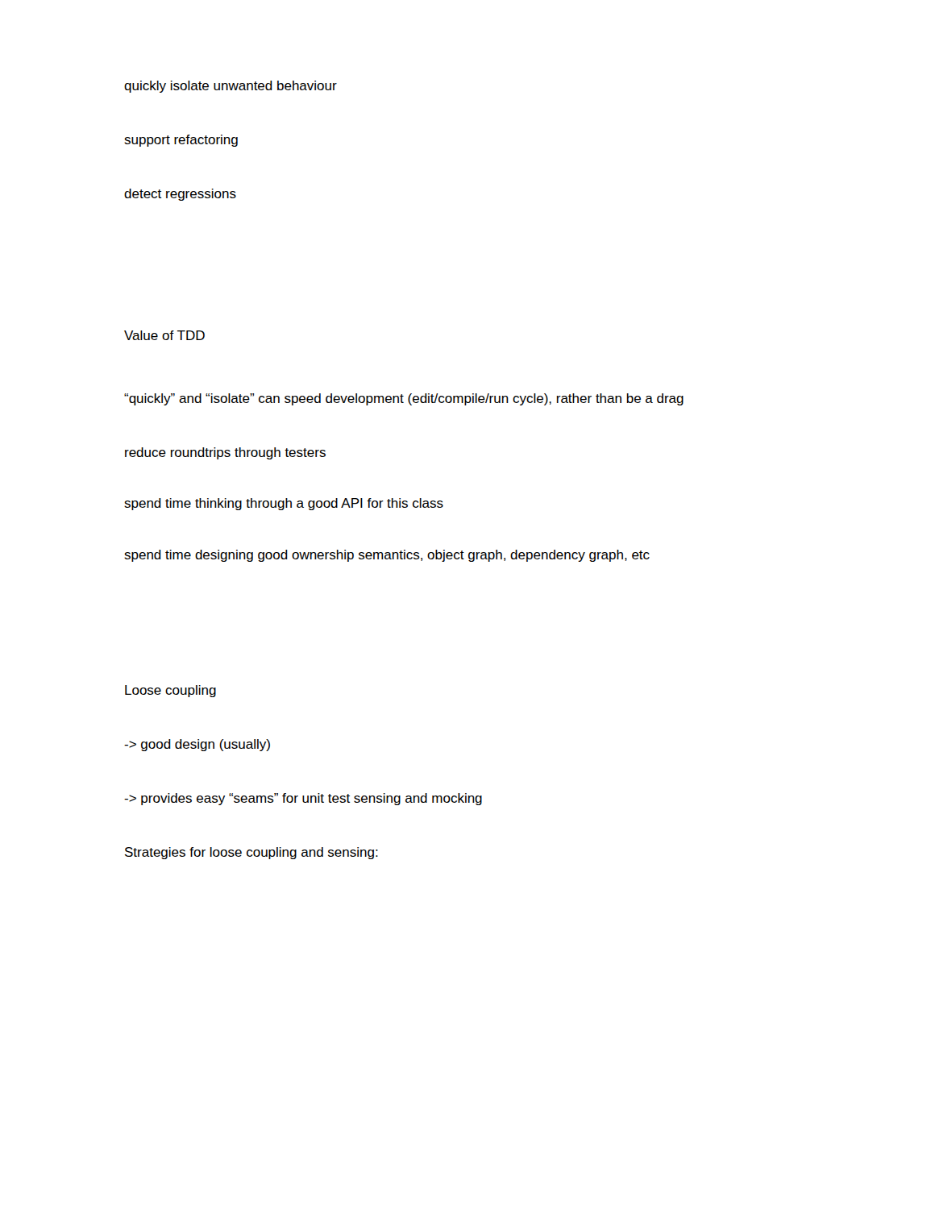quickly isolate unwanted behaviour
support refactoring
detect regressions
Value of TDD
“quickly” and “isolate” can speed development (edit/compile/run cycle), rather than be a drag
reduce roundtrips through testers
spend time thinking through a good API for this class
spend time designing good ownership semantics, object graph, dependency graph, etc
Loose coupling
-> good design (usually)
-> provides easy “seams” for unit test sensing and mocking
Strategies for loose coupling and sensing: